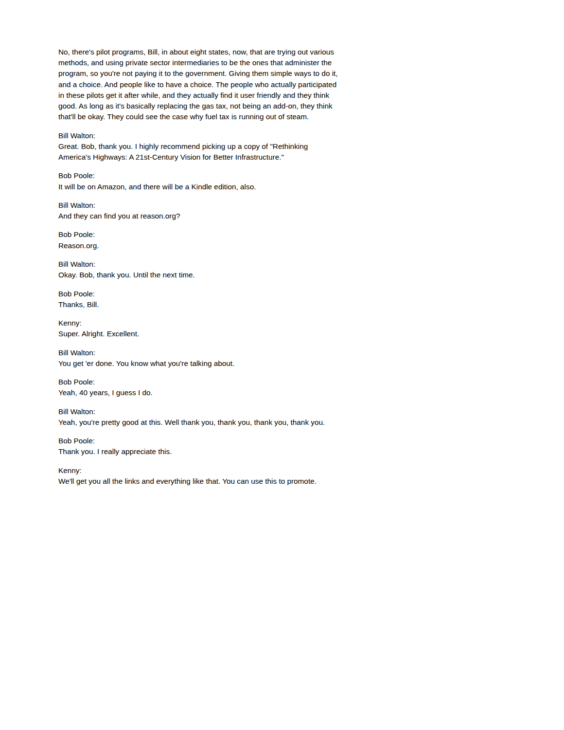No, there's pilot programs, Bill, in about eight states, now, that are trying out various methods, and using private sector intermediaries to be the ones that administer the program, so you're not paying it to the government. Giving them simple ways to do it, and a choice. And people like to have a choice. The people who actually participated in these pilots get it after while, and they actually find it user friendly and they think good. As long as it's basically replacing the gas tax, not being an add-on, they think that'll be okay. They could see the case why fuel tax is running out of steam.
Bill Walton:
Great. Bob, thank you. I highly recommend picking up a copy of "Rethinking America's Highways: A 21st-Century Vision for Better Infrastructure."
Bob Poole:
It will be on Amazon, and there will be a Kindle edition, also.
Bill Walton:
And they can find you at reason.org?
Bob Poole:
Reason.org.
Bill Walton:
Okay. Bob, thank you. Until the next time.
Bob Poole:
Thanks, Bill.
Kenny:
Super. Alright. Excellent.
Bill Walton:
You get 'er done. You know what you're talking about.
Bob Poole:
Yeah, 40 years, I guess I do.
Bill Walton:
Yeah, you're pretty good at this. Well thank you, thank you, thank you, thank you.
Bob Poole:
Thank you. I really appreciate this.
Kenny:
We'll get you all the links and everything like that. You can use this to promote.